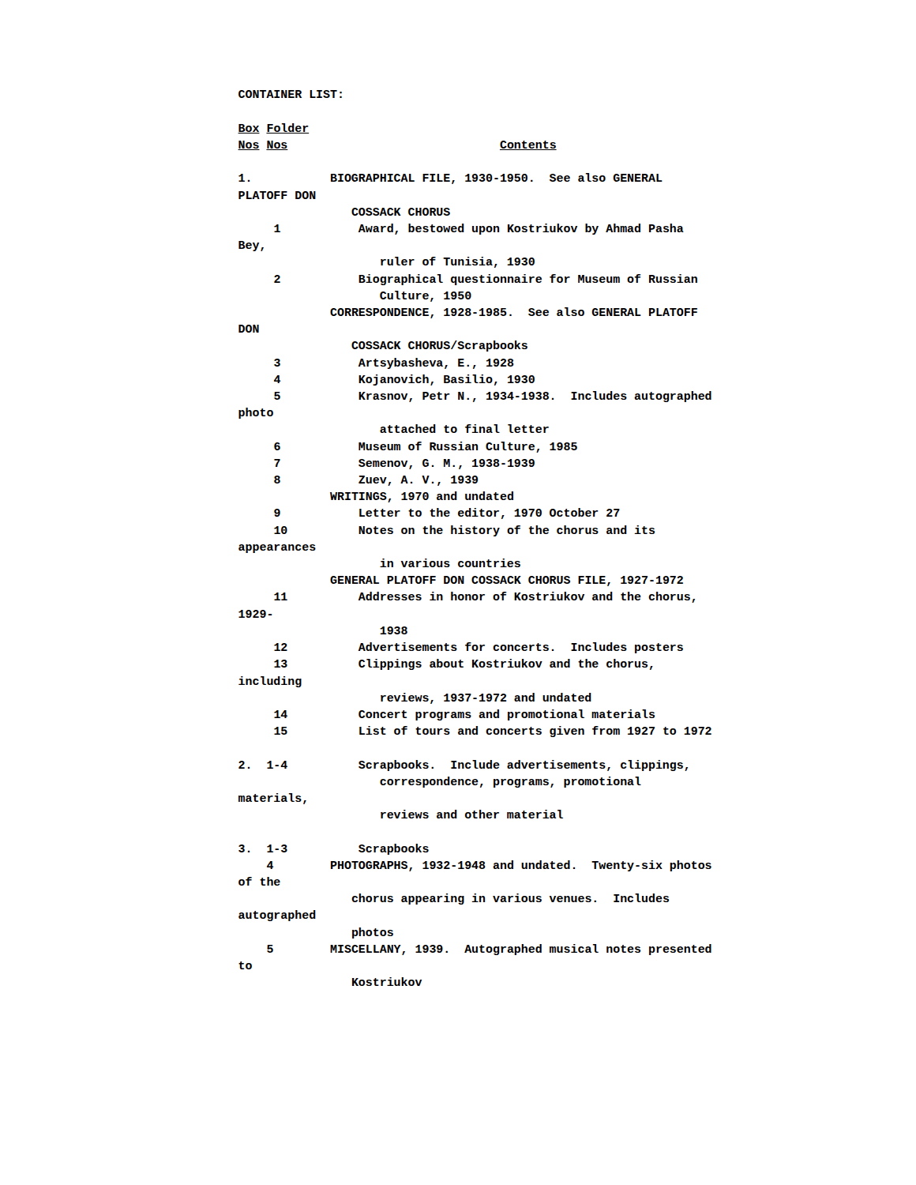CONTAINER LIST:

Box Folder
Nos Nos                              Contents

1.           BIOGRAPHICAL FILE, 1930-1950.  See also GENERAL PLATOFF DON
                COSSACK CHORUS
     1           Award, bestowed upon Kostriukov by Ahmad Pasha Bey,
                    ruler of Tunisia, 1930
     2           Biographical questionnaire for Museum of Russian
                    Culture, 1950
             CORRESPONDENCE, 1928-1985.  See also GENERAL PLATOFF DON
                COSSACK CHORUS/Scrapbooks
     3           Artsybasheva, E., 1928
     4           Kojanovich, Basilio, 1930
     5           Krasnov, Petr N., 1934-1938.  Includes autographed photo
                    attached to final letter
     6           Museum of Russian Culture, 1985
     7           Semenov, G. M., 1938-1939
     8           Zuev, A. V., 1939
             WRITINGS, 1970 and undated
     9           Letter to the editor, 1970 October 27
     10          Notes on the history of the chorus and its appearances
                    in various countries
             GENERAL PLATOFF DON COSSACK CHORUS FILE, 1927-1972
     11          Addresses in honor of Kostriukov and the chorus, 1929-
                    1938
     12          Advertisements for concerts.  Includes posters
     13          Clippings about Kostriukov and the chorus, including
                    reviews, 1937-1972 and undated
     14          Concert programs and promotional materials
     15          List of tours and concerts given from 1927 to 1972

2.  1-4          Scrapbooks.  Include advertisements, clippings,
                    correspondence, programs, promotional materials,
                    reviews and other material

3.  1-3          Scrapbooks
    4        PHOTOGRAPHS, 1932-1948 and undated.  Twenty-six photos of the
                chorus appearing in various venues.  Includes autographed
                photos
    5        MISCELLANY, 1939.  Autographed musical notes presented to
                Kostriukov